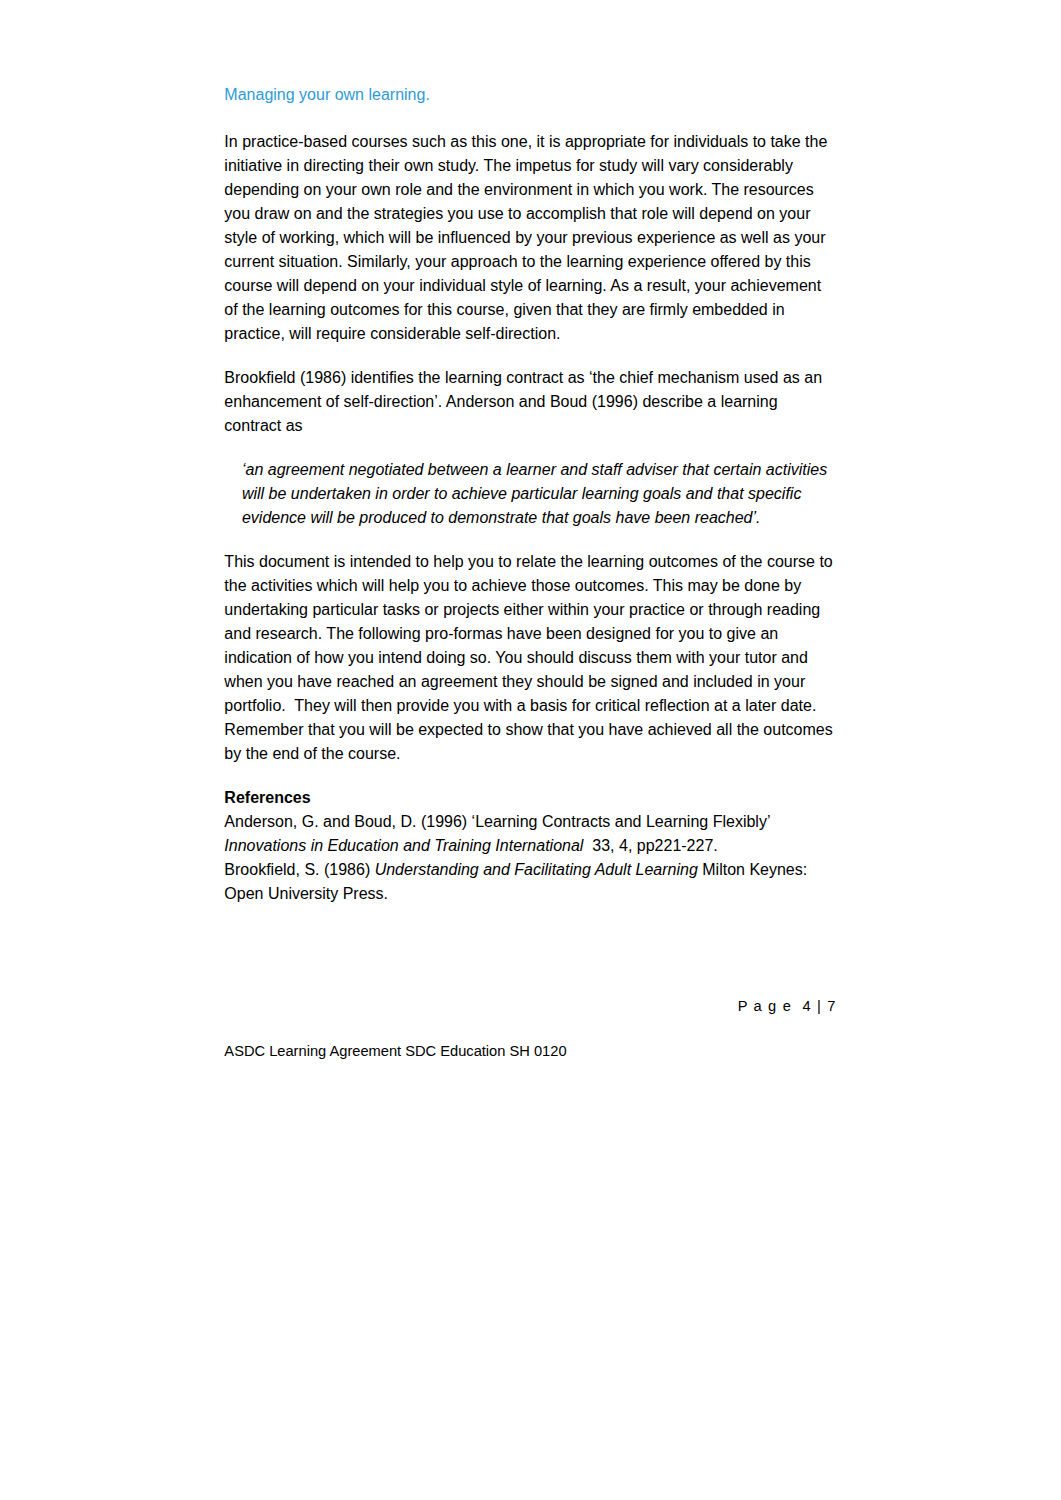Managing your own learning.
In practice-based courses such as this one, it is appropriate for individuals to take the initiative in directing their own study. The impetus for study will vary considerably depending on your own role and the environment in which you work. The resources you draw on and the strategies you use to accomplish that role will depend on your style of working, which will be influenced by your previous experience as well as your current situation. Similarly, your approach to the learning experience offered by this course will depend on your individual style of learning. As a result, your achievement of the learning outcomes for this course, given that they are firmly embedded in practice, will require considerable self-direction.
Brookfield (1986) identifies the learning contract as ‘the chief mechanism used as an enhancement of self-direction’. Anderson and Boud (1996) describe a learning contract as
‘an agreement negotiated between a learner and staff adviser that certain activities will be undertaken in order to achieve particular learning goals and that specific evidence will be produced to demonstrate that goals have been reached’.
This document is intended to help you to relate the learning outcomes of the course to the activities which will help you to achieve those outcomes. This may be done by undertaking particular tasks or projects either within your practice or through reading and research. The following pro-formas have been designed for you to give an indication of how you intend doing so. You should discuss them with your tutor and when you have reached an agreement they should be signed and included in your portfolio. They will then provide you with a basis for critical reflection at a later date. Remember that you will be expected to show that you have achieved all the outcomes by the end of the course.
References
Anderson, G. and Boud, D. (1996) ‘Learning Contracts and Learning Flexibly’ Innovations in Education and Training International 33, 4, pp221-227.
Brookfield, S. (1986) Understanding and Facilitating Adult Learning Milton Keynes: Open University Press.
P a g e 4 | 7
ASDC Learning Agreement SDC Education SH 0120